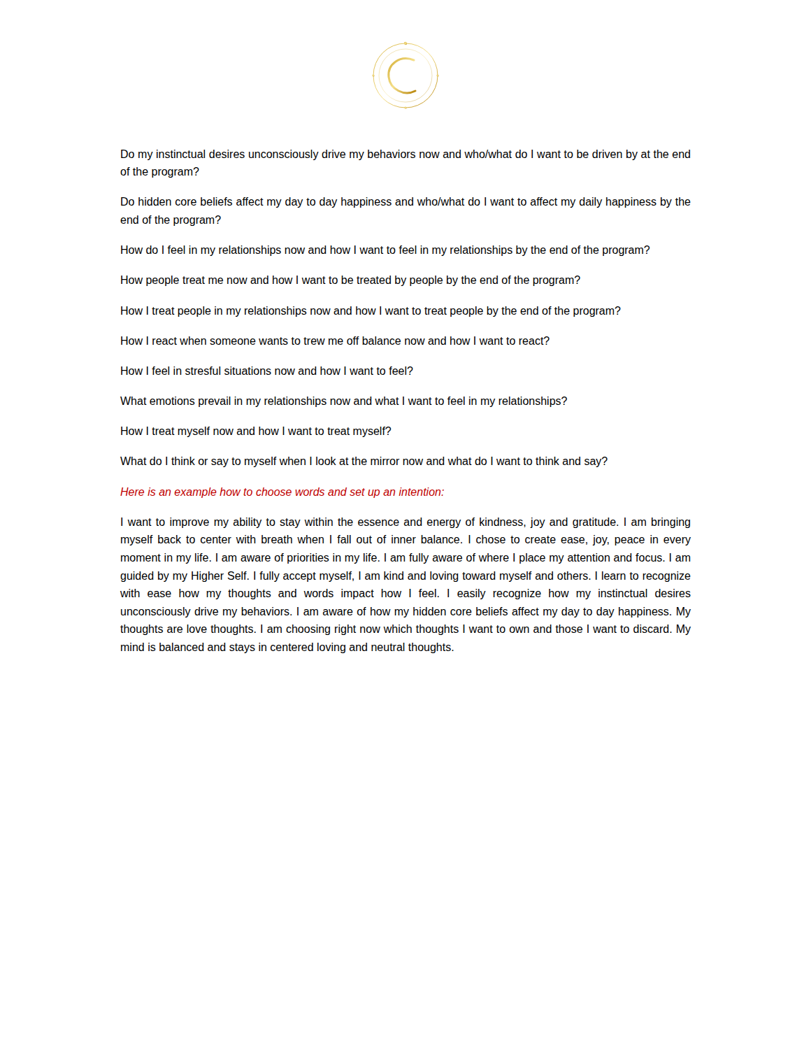Do my instinctual desires unconsciously drive my behaviors now and who/what do I want to be driven by at the end of the program?
Do hidden core beliefs affect my day to day happiness and who/what do I want to affect my daily happiness by the end of the program?
How do I feel in my relationships now and how I want to feel in my relationships by the end of the program?
How people treat me now and how I want to be treated by people by the end of the program?
How I treat people in my relationships now and how I want to treat people by the end of the program?
How I react when someone wants to trew me off balance now and how I want to react?
How I feel in stresful situations now and how I want to feel?
What emotions prevail in my relationships now and what I want to feel in my relationships?
How I treat myself now and how I want to treat myself?
What do I think or say to myself when I look at the mirror now and what do I want to think and say?
Here is an example how to choose words and set up an intention:
I want to improve my ability to stay within the essence and energy of kindness, joy and gratitude. I am bringing myself back to center with breath when I fall out of inner balance. I chose to create ease, joy, peace in every moment in my life. I am aware of priorities in my life. I am fully aware of where I place my attention and focus. I am guided by my Higher Self. I fully accept myself, I am kind and loving toward myself and others. I learn to recognize with ease how my thoughts and words impact how I feel. I easily recognize how my instinctual desires unconsciously drive my behaviors. I am aware of how my hidden core beliefs affect my day to day happiness. My thoughts are love thoughts. I am choosing right now which thoughts I want to own and those I want to discard. My mind is balanced and stays in centered loving and neutral thoughts.